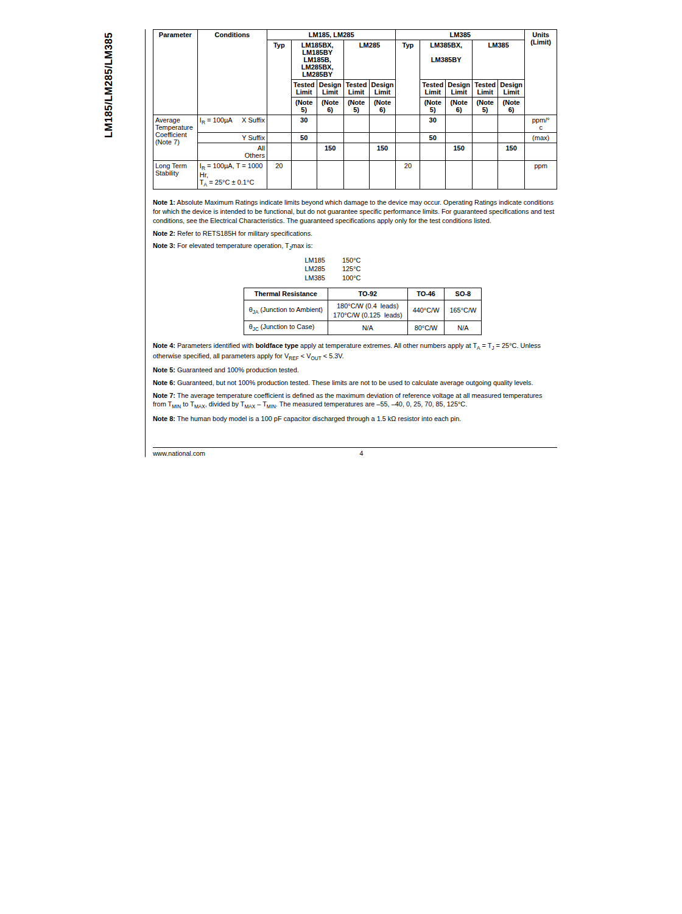LM185/LM285/LM385
| Parameter | Conditions | LM185, LM285 | LM385 | Units (Limit) |
| --- | --- | --- | --- | --- |
| Typ | LM185BX, LM185BY LM185B, LM285BX, LM285BY | LM285 | Typ | LM385BX, LM385BY | LM385 |
| Tested Limit | Design Limit | Tested Limit | Design Limit | Tested Limit | Design Limit | Tested Limit | Design Limit |
| (Note 5) | (Note 6) | (Note 5) | (Note 6) | (Note 5) | (Note 6) | (Note 5) | (Note 6) |
| Average Temperature Coefficient (Note 7) | I R = 100µA X Suffix | | 30 | | | | | 30 | | | | ppm/° c |
| Y Suffix | | 50 | | | | | 50 | | | | (max) |
| All Others | | | 150 | | 150 | | | 150 | | 150 | |
| Long Term Stability | I R = 100µA, T = 1000 Hr, T A = 25°C ± 0.1°C | 20 | | | | | 20 | | | | | ppm |
Note 1: Absolute Maximum Ratings indicate limits beyond which damage to the device may occur. Operating Ratings indicate conditions for which the device is intended to be functional, but do not guarantee specific performance limits. For guaranteed specifications and test conditions, see the Electrical Characteristics. The guaranteed specifications apply only for the test conditions listed.
Note 2: Refer to RETS185H for military specifications.
Note 3: For elevated temperature operation, TJmax is:
| LM185 | 150°C |
| LM285 | 125°C |
| LM385 | 100°C |
| Thermal Resistance | TO-92 | TO-46 | SO-8 |
| --- | --- | --- | --- |
| θ JA (Junction to Ambient) | 180°C/W (0.4 leads) 170°C/W (0.125 leads) | 440°C/W | 165°C/W |
| θ JC (Junction to Case) | N/A | 80°C/W | N/A |
Note 4: Parameters identified with boldface type apply at temperature extremes. All other numbers apply at TA = TJ = 25°C. Unless otherwise specified, all parameters apply for VREF < VOUT < 5.3V.
Note 5: Guaranteed and 100% production tested.
Note 6: Guaranteed, but not 100% production tested. These limits are not to be used to calculate average outgoing quality levels.
Note 7: The average temperature coefficient is defined as the maximum deviation of reference voltage at all measured temperatures from TMIN to TMAX, divided by TMAX – TMIN. The measured temperatures are –55, –40, 0, 25, 70, 85, 125°C.
Note 8: The human body model is a 100 pF capacitor discharged through a 1.5 kΩ resistor into each pin.
www.national.com 4